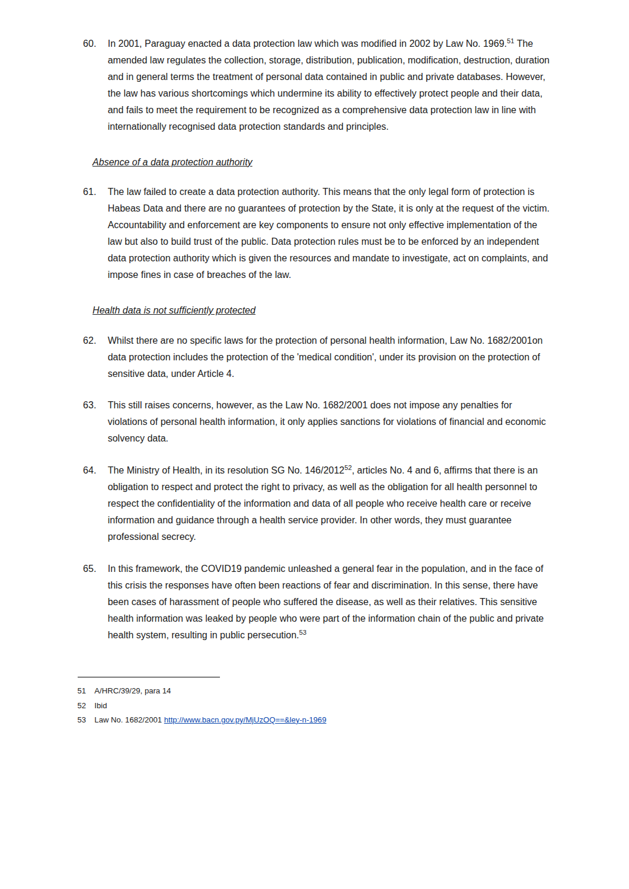In 2001, Paraguay enacted a data protection law which was modified in 2002 by Law No. 1969.51 The amended law regulates the collection, storage, distribution, publication, modification, destruction, duration and in general terms the treatment of personal data contained in public and private databases. However, the law has various shortcomings which undermine its ability to effectively protect people and their data, and fails to meet the requirement to be recognized as a comprehensive data protection law in line with internationally recognised data protection standards and principles.
Absence of a data protection authority
The law failed to create a data protection authority. This means that the only legal form of protection is Habeas Data and there are no guarantees of protection by the State, it is only at the request of the victim. Accountability and enforcement are key components to ensure not only effective implementation of the law but also to build trust of the public. Data protection rules must be to be enforced by an independent data protection authority which is given the resources and mandate to investigate, act on complaints, and impose fines in case of breaches of the law.
Health data is not sufficiently protected
Whilst there are no specific laws for the protection of personal health information, Law No. 1682/2001on data protection includes the protection of the 'medical condition', under its provision on the protection of sensitive data, under Article 4.
This still raises concerns, however, as the Law No. 1682/2001 does not impose any penalties for violations of personal health information, it only applies sanctions for violations of financial and economic solvency data.
The Ministry of Health, in its resolution SG No. 146/201252, articles No. 4 and 6, affirms that there is an obligation to respect and protect the right to privacy, as well as the obligation for all health personnel to respect the confidentiality of the information and data of all people who receive health care or receive information and guidance through a health service provider. In other words, they must guarantee professional secrecy.
In this framework, the COVID19 pandemic unleashed a general fear in the population, and in the face of this crisis the responses have often been reactions of fear and discrimination. In this sense, there have been cases of harassment of people who suffered the disease, as well as their relatives. This sensitive health information was leaked by people who were part of the information chain of the public and private health system, resulting in public persecution.53
51 A/HRC/39/29, para 14
52 Ibid
53 Law No. 1682/2001 http://www.bacn.gov.py/MjUzOQ==&ley-n-1969